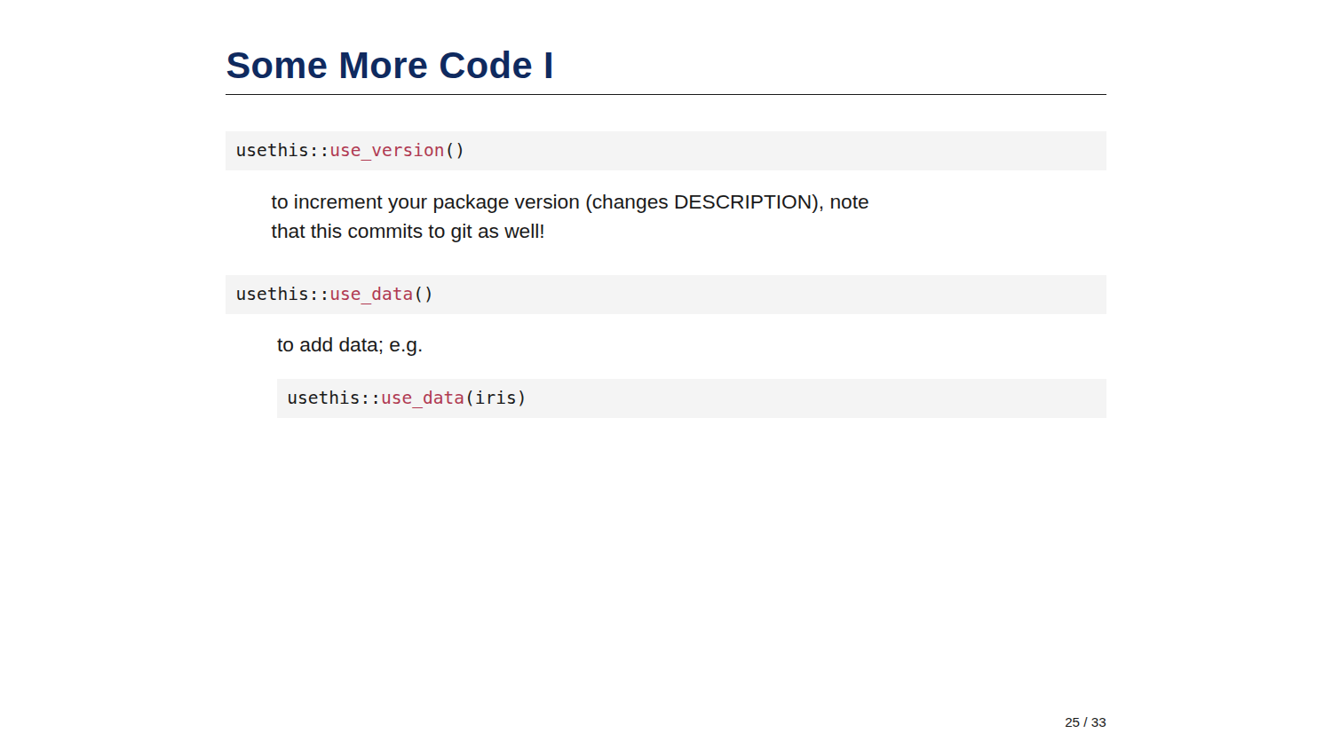Some More Code I
usethis::use_version()
to increment your package version (changes DESCRIPTION), note that this commits to git as well!
usethis::use_data()
to add data; e.g.
usethis::use_data(iris)
25 / 33